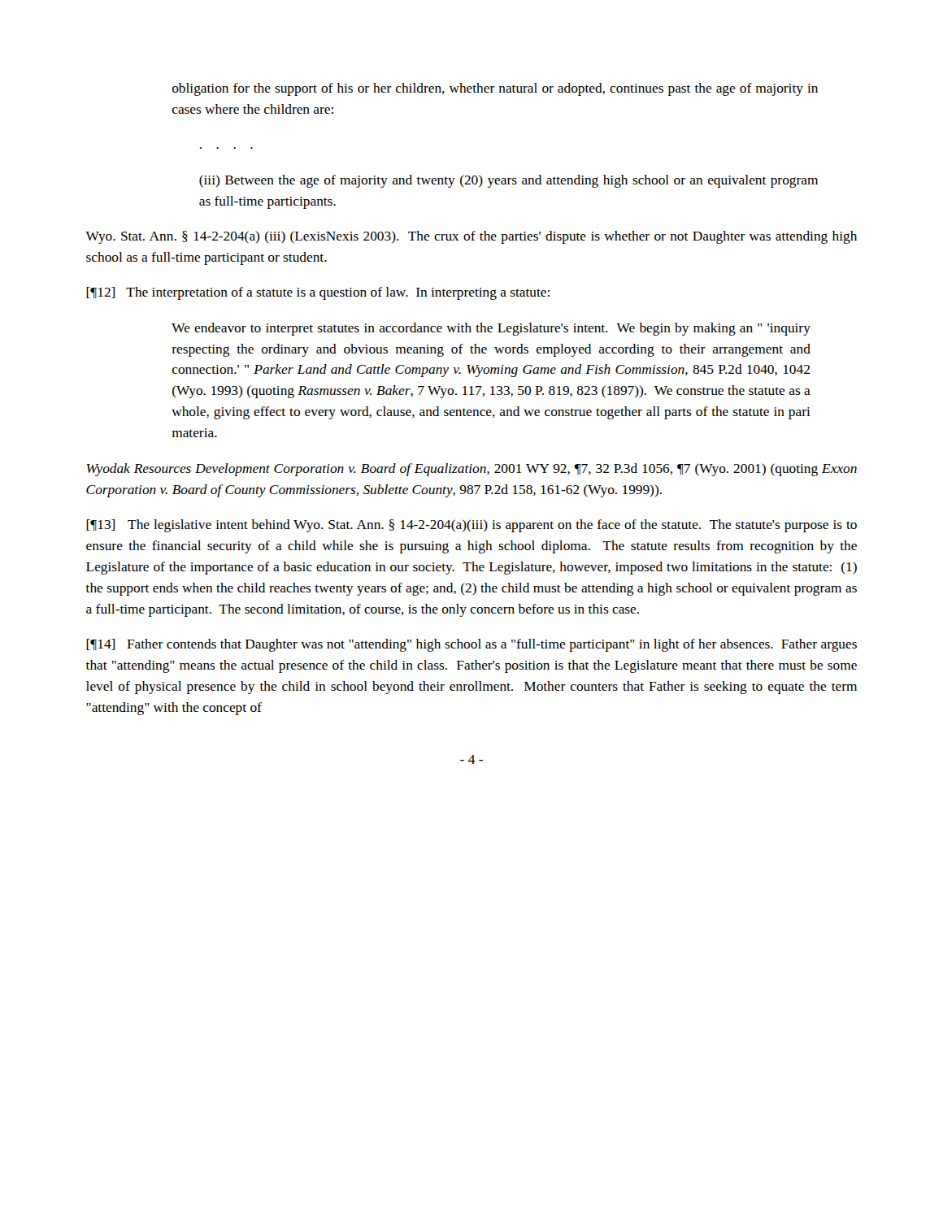obligation for the support of his or her children, whether natural or adopted, continues past the age of majority in cases where the children are:
. . . .
(iii) Between the age of majority and twenty (20) years and attending high school or an equivalent program as full-time participants.
Wyo. Stat. Ann. § 14-2-204(a) (iii) (LexisNexis 2003). The crux of the parties' dispute is whether or not Daughter was attending high school as a full-time participant or student.
[¶12] The interpretation of a statute is a question of law. In interpreting a statute:
We endeavor to interpret statutes in accordance with the Legislature's intent. We begin by making an " 'inquiry respecting the ordinary and obvious meaning of the words employed according to their arrangement and connection.' " Parker Land and Cattle Company v. Wyoming Game and Fish Commission, 845 P.2d 1040, 1042 (Wyo. 1993) (quoting Rasmussen v. Baker, 7 Wyo. 117, 133, 50 P. 819, 823 (1897)). We construe the statute as a whole, giving effect to every word, clause, and sentence, and we construe together all parts of the statute in pari materia.
Wyodak Resources Development Corporation v. Board of Equalization, 2001 WY 92, ¶7, 32 P.3d 1056, ¶7 (Wyo. 2001) (quoting Exxon Corporation v. Board of County Commissioners, Sublette County, 987 P.2d 158, 161-62 (Wyo. 1999)).
[¶13] The legislative intent behind Wyo. Stat. Ann. § 14-2-204(a)(iii) is apparent on the face of the statute. The statute's purpose is to ensure the financial security of a child while she is pursuing a high school diploma. The statute results from recognition by the Legislature of the importance of a basic education in our society. The Legislature, however, imposed two limitations in the statute: (1) the support ends when the child reaches twenty years of age; and, (2) the child must be attending a high school or equivalent program as a full-time participant. The second limitation, of course, is the only concern before us in this case.
[¶14] Father contends that Daughter was not "attending" high school as a "full-time participant" in light of her absences. Father argues that "attending" means the actual presence of the child in class. Father's position is that the Legislature meant that there must be some level of physical presence by the child in school beyond their enrollment. Mother counters that Father is seeking to equate the term "attending" with the concept of
- 4 -